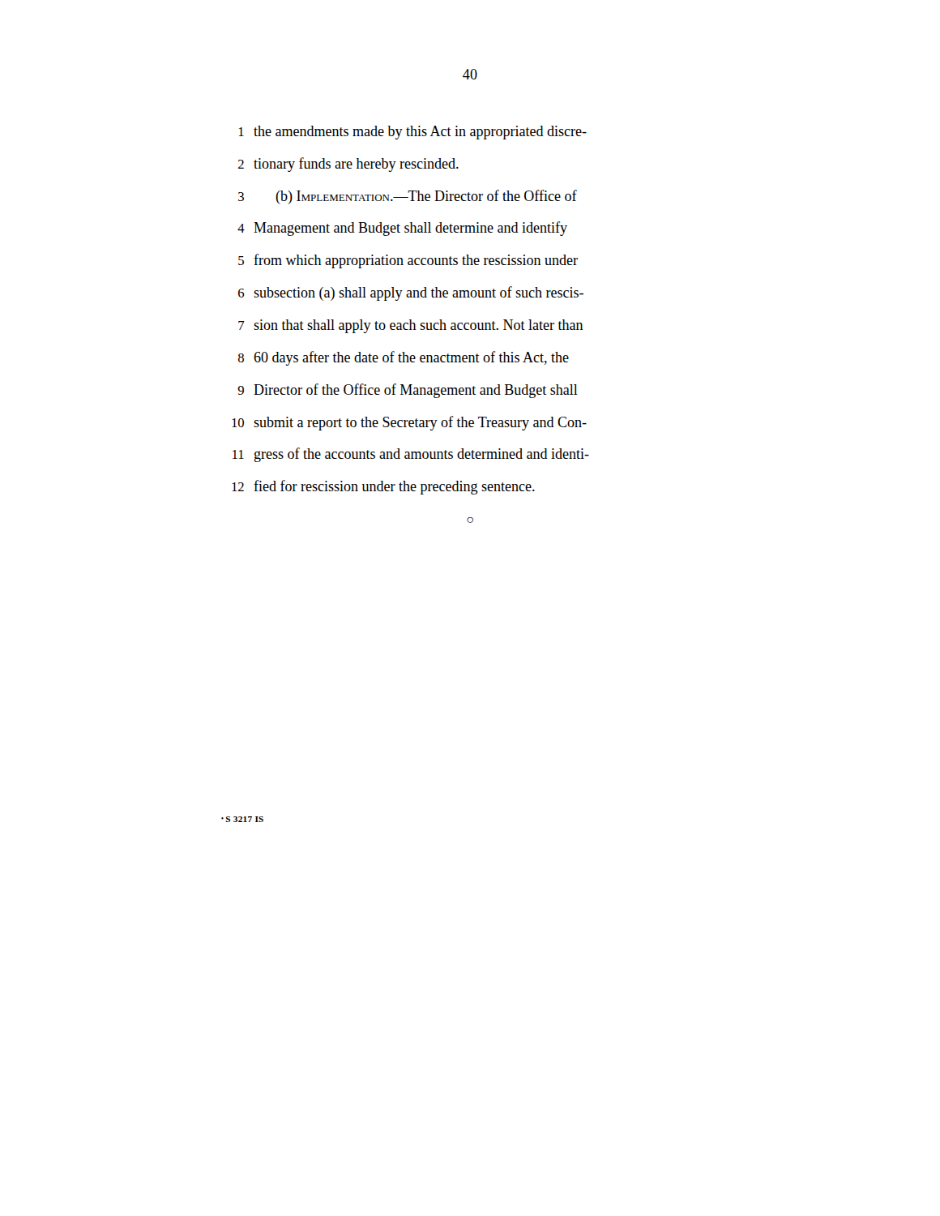40
the amendments made by this Act in appropriated discre-
tionary funds are hereby rescinded.
(b) Implementation.—The Director of the Office of
Management and Budget shall determine and identify
from which appropriation accounts the rescission under
subsection (a) shall apply and the amount of such rescis-
sion that shall apply to each such account. Not later than
60 days after the date of the enactment of this Act, the
Director of the Office of Management and Budget shall
submit a report to the Secretary of the Treasury and Con-
gress of the accounts and amounts determined and identi-
fied for rescission under the preceding sentence.
○
•S 3217 IS